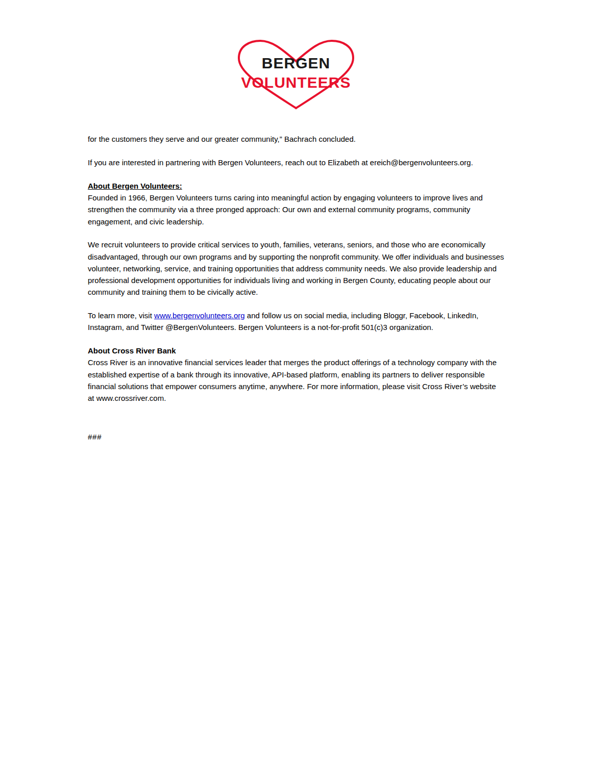BERGEN VOLUNTEERS
for the customers they serve and our greater community,” Bachrach concluded.
If you are interested in partnering with Bergen Volunteers, reach out to Elizabeth at ereich@bergenvolunteers.org.
About Bergen Volunteers:
Founded in 1966, Bergen Volunteers turns caring into meaningful action by engaging volunteers to improve lives and strengthen the community via a three pronged approach: Our own and external community programs, community engagement, and civic leadership.
We recruit volunteers to provide critical services to youth, families, veterans, seniors, and those who are economically disadvantaged, through our own programs and by supporting the nonprofit community. We offer individuals and businesses volunteer, networking, service, and training opportunities that address community needs. We also provide leadership and professional development opportunities for individuals living and working in Bergen County, educating people about our community and training them to be civically active.
To learn more, visit www.bergenvolunteers.org and follow us on social media, including Bloggr, Facebook, LinkedIn, Instagram, and Twitter @BergenVolunteers. Bergen Volunteers is a not-for-profit 501(c)3 organization.
About Cross River Bank
Cross River is an innovative financial services leader that merges the product offerings of a technology company with the established expertise of a bank through its innovative, API-based platform, enabling its partners to deliver responsible financial solutions that empower consumers anytime, anywhere. For more information, please visit Cross River’s website at www.crossriver.com.
###